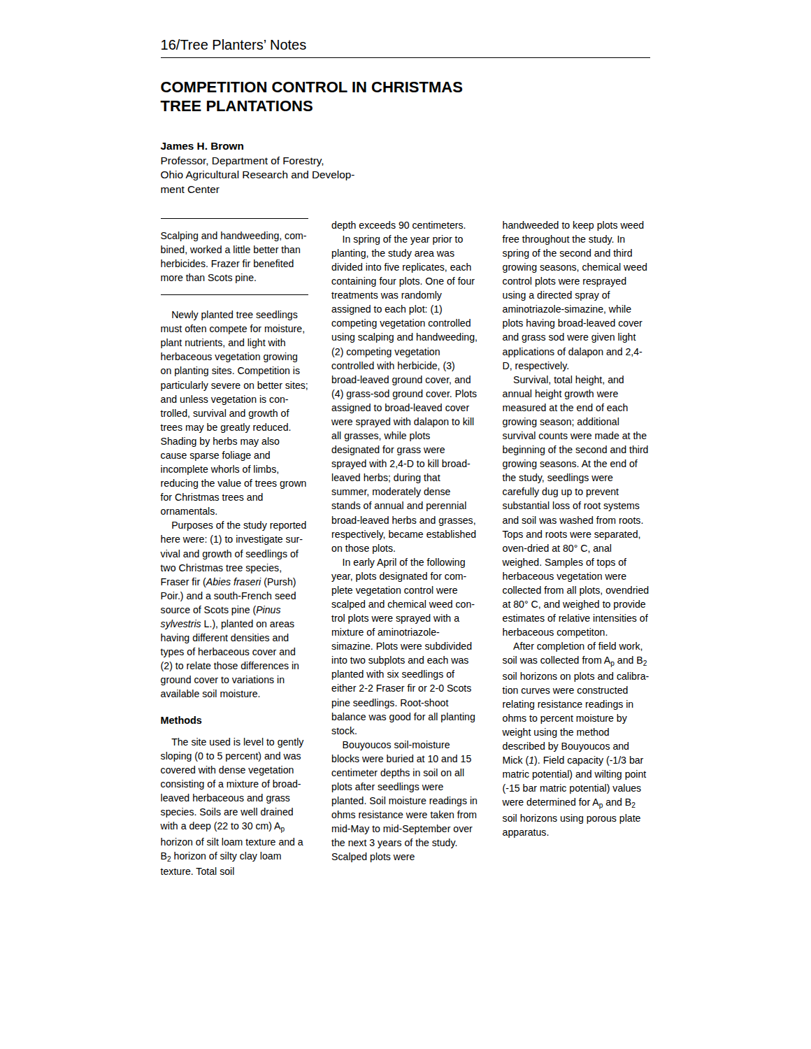16/Tree Planters’ Notes
Competition Control in Christmas
Tree Plantations
James H. Brown
Professor, Department of Forestry,
Ohio Agricultural Research and Develop-
ment Center
Scalping and handweeding, com­bined, worked a little better than herbicides. Frazer fir benefited more than Scots pine.
Newly planted tree seedlings must often compete for moisture, plant nutrients, and light with herbaceous vegetation growing on planting sites. Competition is par­ticularly severe on better sites; and unless vegetation is con­trolled, survival and growth of trees may be greatly reduced. Shading by herbs may also cause sparse foliage and incomplete whorls of limbs, reducing the value of trees grown for Christmas trees and ornamentals.
Purposes of the study reported here were: (1) to investigate sur­vival and growth of seedlings of two Christmas tree species, Fraser fir (Abies fraseri (Pursh) Poir.) and a south-French seed source of Scots pine (Pinus sylvestris L.), planted on areas having different densities and types of herbaceous cover and (2) to relate those dif­ferences in ground cover to varia­tions in available soil moisture.
Methods
The site used is level to gently sloping (0 to 5 percent) and was covered with dense vegetation consisting of a mixture of broad-leaved herbaceous and grass spe­cies. Soils are well drained with a deep (22 to 30 cm) Ap horizon of silt loam texture and a B2 horizon of silty clay loam texture. Total soil
depth exceeds 90 centimeters.
In spring of the year prior to planting, the study area was divided into five replicates, each containing four plots. One of four treatments was randomly assigned to each plot: (1) competing vege­tation controlled using scalping and handweeding, (2) competing vegetation controlled with herbi­cide, (3) broad-leaved ground cover, and (4) grass-sod ground cover. Plots assigned to broad-leaved cover were sprayed with dalapon to kill all grasses, while plots designated for grass were sprayed with 2,4-D to kill broad-leaved herbs; during that summer, moderately dense stands of annual and perennial broad-leaved herbs and grasses, respectively, became established on those plots.
In early April of the following year, plots designated for com­plete vegetation control were scalped and chemical weed con­trol plots were sprayed with a mix­ture of aminotriazole-simazine. Plots were subdivided into two subplots and each was planted with six seedlings of either 2-2 Fraser fir or 2-0 Scots pine seed­lings. Root-shoot balance was good for all planting stock.
Bouyoucos soil-moisture blocks were buried at 10 and 15 centime­ter depths in soil on all plots after seedlings were planted. Soil mois­ture readings in ohms resistance were taken from mid-May to mid-September over the next 3 years of the study. Scalped plots were
handweeded to keep plots weed free throughout the study. In spring of the second and third growing seasons, chemical weed control plots were resprayed using a directed spray of aminotriazole-simazine, while plots having broad-leaved cover and grass sod were given light applications of dalapon and 2,4-D, respectively.
Survival, total height, and annual height growth were measured at the end of each growing season; additional survival counts were made at the beginning of the second and third growing seasons. At the end of the study, seedlings were carefully dug up to prevent substantial loss of root systems and soil was washed from roots. Tops and roots were separated, oven-dried at 80° C, anal weighed. Sam­ples of tops of herbaceous vegeta­tion were collected from all plots, ovendried at 80° C, and weighed to provide estimates of rela­tive intensities of herbaceous competiton.
After completion of field work, soil was collected from Ap and B2 soil horizons on plots and calibra­tion curves were constructed relat­ing resistance readings in ohms to percent moisture by weight using the method described by Bouyou­cos and Mick (1). Field capacity (-1/3 bar matric potential) and wilting point (-15 bar matric potential) values were determined for Ap and B2 soil horizons using porous plate apparatus.